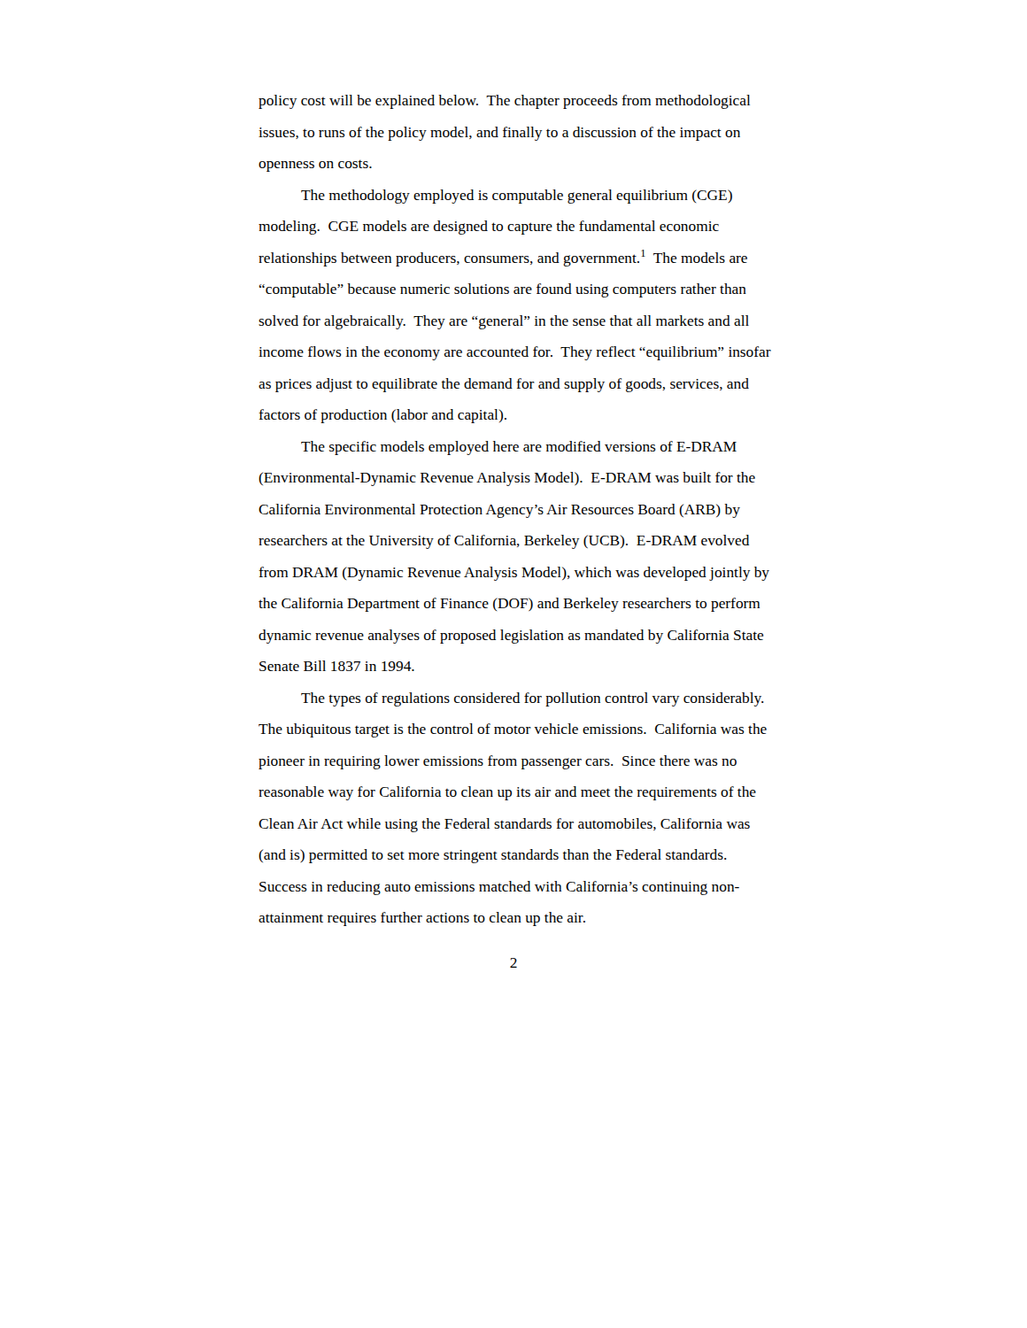policy cost will be explained below. The chapter proceeds from methodological issues, to runs of the policy model, and finally to a discussion of the impact on openness on costs.
The methodology employed is computable general equilibrium (CGE) modeling. CGE models are designed to capture the fundamental economic relationships between producers, consumers, and government.1 The models are “computable” because numeric solutions are found using computers rather than solved for algebraically. They are “general” in the sense that all markets and all income flows in the economy are accounted for. They reflect “equilibrium” insofar as prices adjust to equilibrate the demand for and supply of goods, services, and factors of production (labor and capital).
The specific models employed here are modified versions of E-DRAM (Environmental-Dynamic Revenue Analysis Model). E-DRAM was built for the California Environmental Protection Agency’s Air Resources Board (ARB) by researchers at the University of California, Berkeley (UCB). E-DRAM evolved from DRAM (Dynamic Revenue Analysis Model), which was developed jointly by the California Department of Finance (DOF) and Berkeley researchers to perform dynamic revenue analyses of proposed legislation as mandated by California State Senate Bill 1837 in 1994.
The types of regulations considered for pollution control vary considerably. The ubiquitous target is the control of motor vehicle emissions. California was the pioneer in requiring lower emissions from passenger cars. Since there was no reasonable way for California to clean up its air and meet the requirements of the Clean Air Act while using the Federal standards for automobiles, California was (and is) permitted to set more stringent standards than the Federal standards. Success in reducing auto emissions matched with California’s continuing non-attainment requires further actions to clean up the air.
2